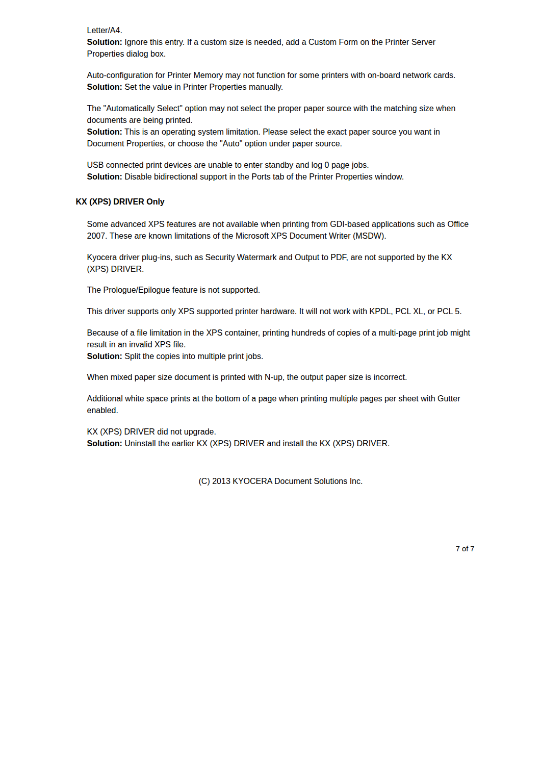Letter/A4.
Solution: Ignore this entry. If a custom size is needed, add a Custom Form on the Printer Server Properties dialog box.
Auto-configuration for Printer Memory may not function for some printers with on-board network cards.
Solution: Set the value in Printer Properties manually.
The "Automatically Select" option may not select the proper paper source with the matching size when documents are being printed.
Solution: This is an operating system limitation. Please select the exact paper source you want in Document Properties, or choose the "Auto" option under paper source.
USB connected print devices are unable to enter standby and log 0 page jobs.
Solution: Disable bidirectional support in the Ports tab of the Printer Properties window.
KX (XPS) DRIVER Only
Some advanced XPS features are not available when printing from GDI-based applications such as Office 2007. These are known limitations of the Microsoft XPS Document Writer (MSDW).
Kyocera driver plug-ins, such as Security Watermark and Output to PDF, are not supported by the KX (XPS) DRIVER.
The Prologue/Epilogue feature is not supported.
This driver supports only XPS supported printer hardware. It will not work with KPDL, PCL XL, or PCL 5.
Because of a file limitation in the XPS container, printing hundreds of copies of a multi-page print job might result in an invalid XPS file.
Solution: Split the copies into multiple print jobs.
When mixed paper size document is printed with N-up, the output paper size is incorrect.
Additional white space prints at the bottom of a page when printing multiple pages per sheet with Gutter enabled.
KX (XPS) DRIVER did not upgrade.
Solution: Uninstall the earlier KX (XPS) DRIVER and install the KX (XPS) DRIVER.
(C) 2013 KYOCERA Document Solutions Inc.
7 of 7